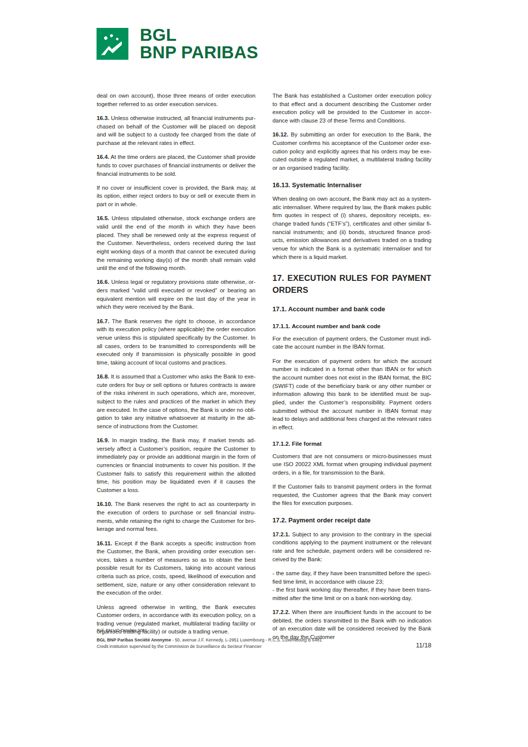BGLBNP PARIBAS
deal on own account), those three means of order execution together referred to as order execution services.
16.3. Unless otherwise instructed, all financial instruments purchased on behalf of the Customer will be placed on deposit and will be subject to a custody fee charged from the date of purchase at the relevant rates in effect.
16.4. At the time orders are placed, the Customer shall provide funds to cover purchases of financial instruments or deliver the financial instruments to be sold.
If no cover or insufficient cover is provided, the Bank may, at its option, either reject orders to buy or sell or execute them in part or in whole.
16.5. Unless stipulated otherwise, stock exchange orders are valid until the end of the month in which they have been placed. They shall be renewed only at the express request of the Customer. Nevertheless, orders received during the last eight working days of a month that cannot be executed during the remaining working day(s) of the month shall remain valid until the end of the following month.
16.6. Unless legal or regulatory provisions state otherwise, orders marked “valid until executed or revoked” or bearing an equivalent mention will expire on the last day of the year in which they were received by the Bank.
16.7. The Bank reserves the right to choose, in accordance with its execution policy (where applicable) the order execution venue unless this is stipulated specifically by the Customer. In all cases, orders to be transmitted to correspondents will be executed only if transmission is physically possible in good time, taking account of local customs and practices.
16.8. It is assumed that a Customer who asks the Bank to execute orders for buy or sell options or futures contracts is aware of the risks inherent in such operations, which are, moreover, subject to the rules and practices of the market in which they are executed. In the case of options, the Bank is under no obligation to take any initiative whatsoever at maturity in the absence of instructions from the Customer.
16.9. In margin trading, the Bank may, if market trends adversely affect a Customer’s position, require the Customer to immediately pay or provide an additional margin in the form of currencies or financial instruments to cover his position. If the Customer fails to satisfy this requirement within the allotted time, his position may be liquidated even if it causes the Customer a loss.
16.10. The Bank reserves the right to act as counterparty in the execution of orders to purchase or sell financial instruments, while retaining the right to charge the Customer for brokerage and normal fees.
16.11. Except if the Bank accepts a specific instruction from the Customer, the Bank, when providing order execution services, takes a number of measures so as to obtain the best possible result for its Customers, taking into account various criteria such as price, costs, speed, likelihood of execution and settlement, size, nature or any other consideration relevant to the execution of the order.
Unless agreed otherwise in writing, the Bank executes Customer orders, in accordance with its execution policy, on a trading venue (regulated market, multilateral trading facility or organised trading facility) or outside a trading venue.
The Bank has established a Customer order execution policy to that effect and a document describing the Customer order execution policy will be provided to the Customer in accordance with clause 23 of these Terms and Conditions.
16.12. By submitting an order for execution to the Bank, the Customer confirms his acceptance of the Customer order execution policy and explicitly agrees that his orders may be executed outside a regulated market, a multilateral trading facility or an organised trading facility.
16.13. Systematic Internaliser
When dealing on own account, the Bank may act as a systematic internaliser. Where required by law, the Bank makes public firm quotes in respect of (i) shares, depository receipts, exchange traded funds (“ETF’s”), certificates and other similar financial instruments; and (ii) bonds, structured finance products, emission allowances and derivatives traded on a trading venue for which the Bank is a systematic internaliser and for which there is a liquid market.
17. EXECUTION RULES FOR PAYMENT ORDERS
17.1. Account number and bank code
17.1.1. Account number and bank code
For the execution of payment orders, the Customer must indicate the account number in the IBAN format.
For the execution of payment orders for which the account number is indicated in a format other than IBAN or for which the account number does not exist in the IBAN format, the BIC (SWIFT) code of the beneficiary bank or any other number or information allowing this bank to be identified must be supplied, under the Customer’s responsibility. Payment orders submitted without the account number in IBAN format may lead to delays and additional fees charged at the relevant rates in effect.
17.1.2. File format
Customers that are not consumers or micro-businesses must use ISO 20022 XML format when grouping individual payment orders, in a file, for transmission to the Bank.
If the Customer fails to transmit payment orders in the format requested, the Customer agrees that the Bank may convert the files for execution purposes.
17.2. Payment order receipt date
17.2.1. Subject to any provision to the contrary in the special conditions applying to the payment instrument or the relevant rate and fee schedule, payment orders will be considered received by the Bank:
- the same day, if they have been transmitted before the specified time limit, in accordance with clause 23;
- the first bank working day thereafter, if they have been transmitted after the time limit or on a bank non-working day.
17.2.2. When there are insufficient funds in the account to be debited, the orders transmitted to the Bank with no indication of an execution date will be considered received by the Bank on the day the Customer
Ref. EN VO October 2021
BGL BNP Paribas Société Anonyme - 50, avenue J.F. Kennedy, L-2951 Luxembourg - R.C.S. Luxembourg B 6481
Credit institution supervised by the Commission de Surveillance du Secteur Financier
11/18